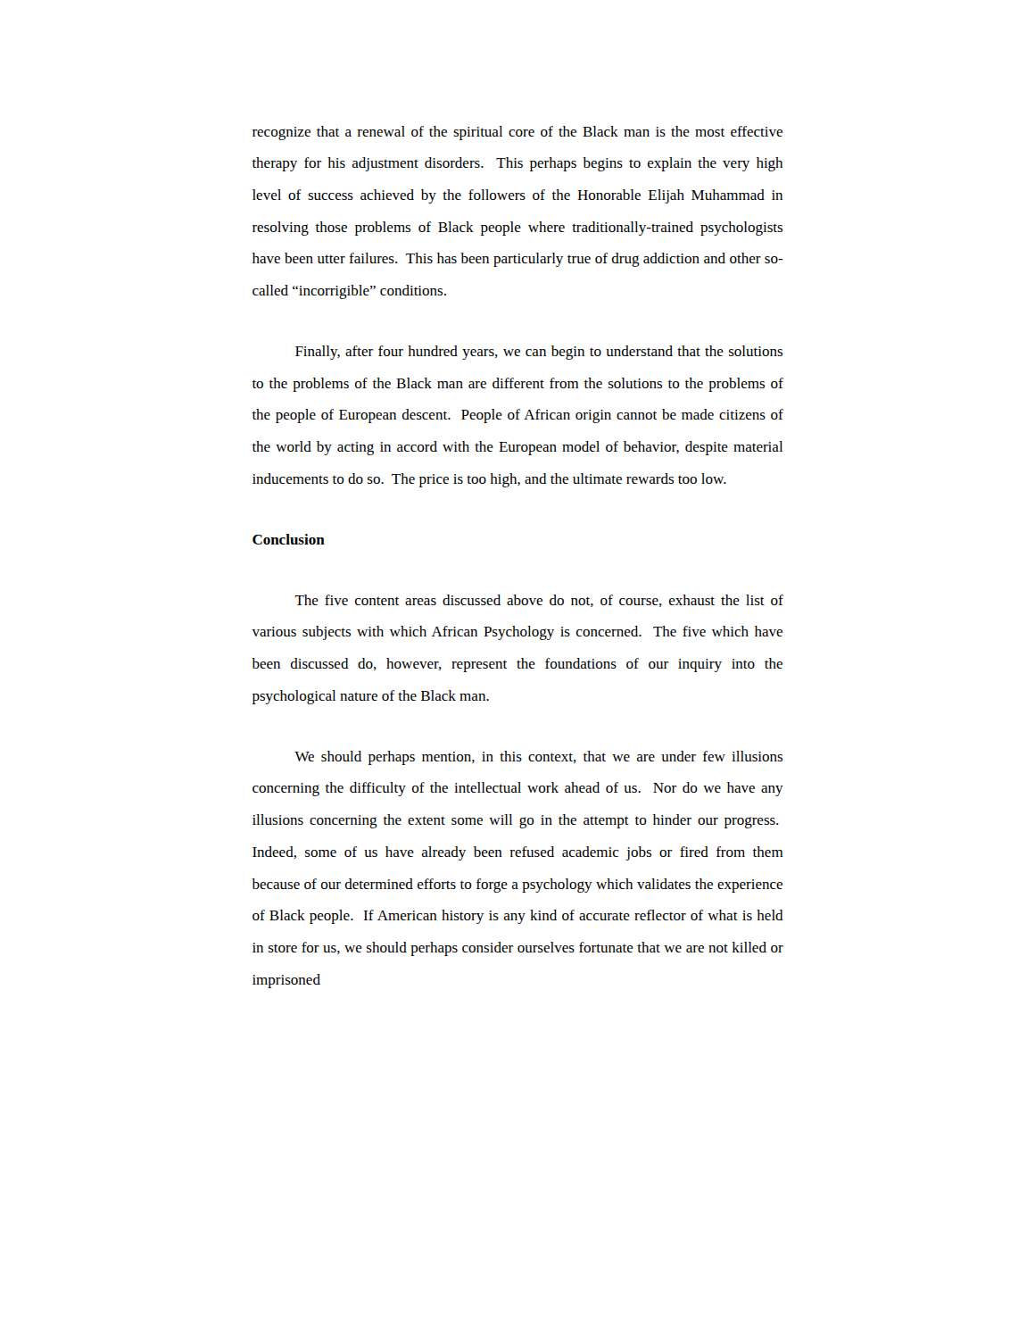recognize that a renewal of the spiritual core of the Black man is the most effective therapy for his adjustment disorders. This perhaps begins to explain the very high level of success achieved by the followers of the Honorable Elijah Muhammad in resolving those problems of Black people where traditionally-trained psychologists have been utter failures. This has been particularly true of drug addiction and other so-called “incorrigible” conditions.
Finally, after four hundred years, we can begin to understand that the solutions to the problems of the Black man are different from the solutions to the problems of the people of European descent. People of African origin cannot be made citizens of the world by acting in accord with the European model of behavior, despite material inducements to do so. The price is too high, and the ultimate rewards too low.
Conclusion
The five content areas discussed above do not, of course, exhaust the list of various subjects with which African Psychology is concerned. The five which have been discussed do, however, represent the foundations of our inquiry into the psychological nature of the Black man.
We should perhaps mention, in this context, that we are under few illusions concerning the difficulty of the intellectual work ahead of us. Nor do we have any illusions concerning the extent some will go in the attempt to hinder our progress. Indeed, some of us have already been refused academic jobs or fired from them because of our determined efforts to forge a psychology which validates the experience of Black people. If American history is any kind of accurate reflector of what is held in store for us, we should perhaps consider ourselves fortunate that we are not killed or imprisoned